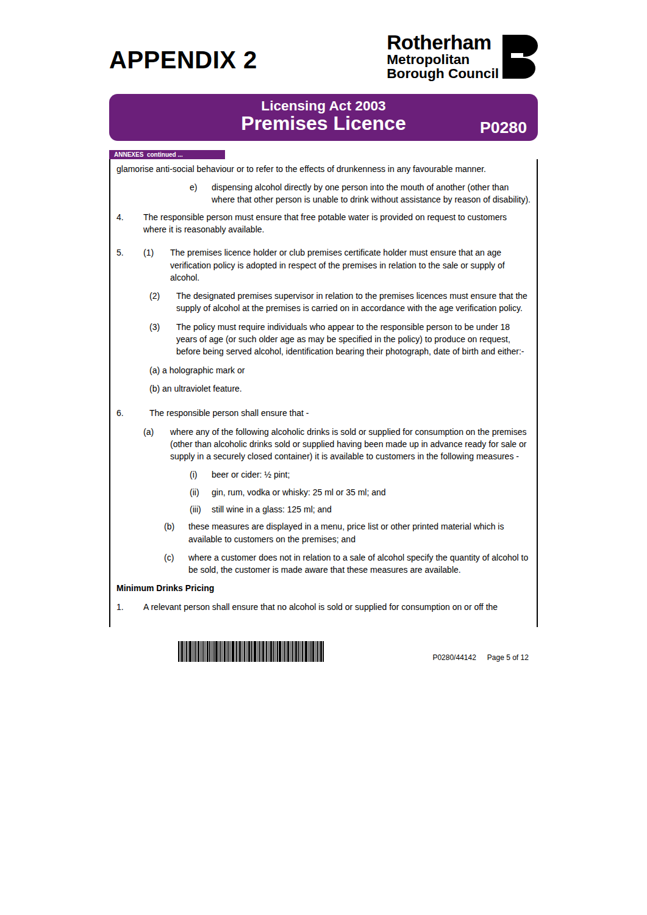APPENDIX 2
Rotherham
Metropolitan
Borough Council
Licensing Act 2003
Premises Licence
P0280
ANNEXES continued ...
glamorise anti-social behaviour or to refer to the effects of drunkenness in any favourable manner.
e)
dispensing alcohol directly by one person into the mouth of another (other than where that other person is unable to drink without assistance by reason of disability).
4.
The responsible person must ensure that free potable water is provided on request to customers where it is reasonably available.
5.
(1)
The premises licence holder or club premises certificate holder must ensure that an age verification policy is adopted in respect of the premises in relation to the sale or supply of alcohol.
(2)
The designated premises supervisor in relation to the premises licences must ensure that the supply of alcohol at the premises is carried on in accordance with the age verification policy.
(3)
The policy must require individuals who appear to the responsible person to be under 18 years of age (or such older age as may be specified in the policy) to produce on request, before being served alcohol, identification bearing their photograph, date of birth and either:-
(a) a holographic mark or
(b) an ultraviolet feature.
6.
The responsible person shall ensure that -
(a)
where any of the following alcoholic drinks is sold or supplied for consumption on the premises (other than alcoholic drinks sold or supplied having been made up in advance ready for sale or supply in a securely closed container) it is available to customers in the following measures -
(i)
beer or cider: ½ pint;
(ii)
gin, rum, vodka or whisky: 25 ml or 35 ml; and
(iii)
still wine in a glass: 125 ml; and
(b)
these measures are displayed in a menu, price list or other printed material which is available to customers on the premises; and
(c)
where a customer does not in relation to a sale of alcohol specify the quantity of alcohol to be sold, the customer is made aware that these measures are available.
Minimum Drinks Pricing
1.
A relevant person shall ensure that no alcohol is sold or supplied for consumption on or off the
P0280/44142 Page 5 of 12